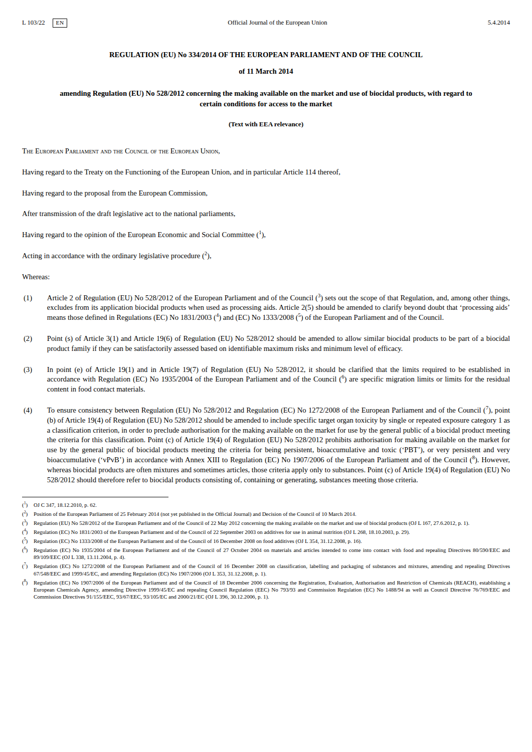L 103/22 EN
Official Journal of the European Union
5.4.2014
REGULATION (EU) No 334/2014 OF THE EUROPEAN PARLIAMENT AND OF THE COUNCIL
of 11 March 2014
amending Regulation (EU) No 528/2012 concerning the making available on the market and use of biocidal products, with regard to certain conditions for access to the market
(Text with EEA relevance)
The European Parliament and the Council of the European Union,
Having regard to the Treaty on the Functioning of the European Union, and in particular Article 114 thereof,
Having regard to the proposal from the European Commission,
After transmission of the draft legislative act to the national parliaments,
Having regard to the opinion of the European Economic and Social Committee (1),
Acting in accordance with the ordinary legislative procedure (2),
Whereas:
(1) Article 2 of Regulation (EU) No 528/2012 of the European Parliament and of the Council (3) sets out the scope of that Regulation, and, among other things, excludes from its application biocidal products when used as processing aids. Article 2(5) should be amended to clarify beyond doubt that ‘processing aids’ means those defined in Regulations (EC) No 1831/2003 (4) and (EC) No 1333/2008 (5) of the European Parliament and of the Council.
(2) Point (s) of Article 3(1) and Article 19(6) of Regulation (EU) No 528/2012 should be amended to allow similar biocidal products to be part of a biocidal product family if they can be satisfactorily assessed based on identifiable maximum risks and minimum level of efficacy.
(3) In point (e) of Article 19(1) and in Article 19(7) of Regulation (EU) No 528/2012, it should be clarified that the limits required to be established in accordance with Regulation (EC) No 1935/2004 of the European Parliament and of the Council (6) are specific migration limits or limits for the residual content in food contact materials.
(4) To ensure consistency between Regulation (EU) No 528/2012 and Regulation (EC) No 1272/2008 of the European Parliament and of the Council (7), point (b) of Article 19(4) of Regulation (EU) No 528/2012 should be amended to include specific target organ toxicity by single or repeated exposure category 1 as a classification criterion, in order to preclude authorisation for the making available on the market for use by the general public of a biocidal product meeting the criteria for this classification. Point (c) of Article 19(4) of Regulation (EU) No 528/2012 prohibits authorisation for making available on the market for use by the general public of biocidal products meeting the criteria for being persistent, bioaccumulative and toxic (‘PBT’), or very persistent and very bioaccumulative (‘vPvB’) in accordance with Annex XIII to Regulation (EC) No 1907/2006 of the European Parliament and of the Council (8). However, whereas biocidal products are often mixtures and sometimes articles, those criteria apply only to substances. Point (c) of Article 19(4) of Regulation (EU) No 528/2012 should therefore refer to biocidal products consisting of, containing or generating, substances meeting those criteria.
(1) OJ C 347, 18.12.2010, p. 62.
(2) Position of the European Parliament of 25 February 2014 (not yet published in the Official Journal) and Decision of the Council of 10 March 2014.
(3) Regulation (EU) No 528/2012 of the European Parliament and of the Council of 22 May 2012 concerning the making available on the market and use of biocidal products (OJ L 167, 27.6.2012, p. 1).
(4) Regulation (EC) No 1831/2003 of the European Parliament and of the Council of 22 September 2003 on additives for use in animal nutrition (OJ L 268, 18.10.2003, p. 29).
(5) Regulation (EC) No 1333/2008 of the European Parliament and of the Council of 16 December 2008 on food additives (OJ L 354, 31.12.2008, p. 16).
(6) Regulation (EC) No 1935/2004 of the European Parliament and of the Council of 27 October 2004 on materials and articles intended to come into contact with food and repealing Directives 80/590/EEC and 89/109/EEC (OJ L 338, 13.11.2004, p. 4).
(7) Regulation (EC) No 1272/2008 of the European Parliament and of the Council of 16 December 2008 on classification, labelling and packaging of substances and mixtures, amending and repealing Directives 67/548/EEC and 1999/45/EC, and amending Regulation (EC) No 1907/2006 (OJ L 353, 31.12.2008, p. 1).
(8) Regulation (EC) No 1907/2006 of the European Parliament and of the Council of 18 December 2006 concerning the Registration, Evaluation, Authorisation and Restriction of Chemicals (REACH), establishing a European Chemicals Agency, amending Directive 1999/45/EC and repealing Council Regulation (EEC) No 793/93 and Commission Regulation (EC) No 1488/94 as well as Council Directive 76/769/EEC and Commission Directives 91/155/EEC, 93/67/EEC, 93/105/EC and 2000/21/EC (OJ L 396, 30.12.2006, p. 1).